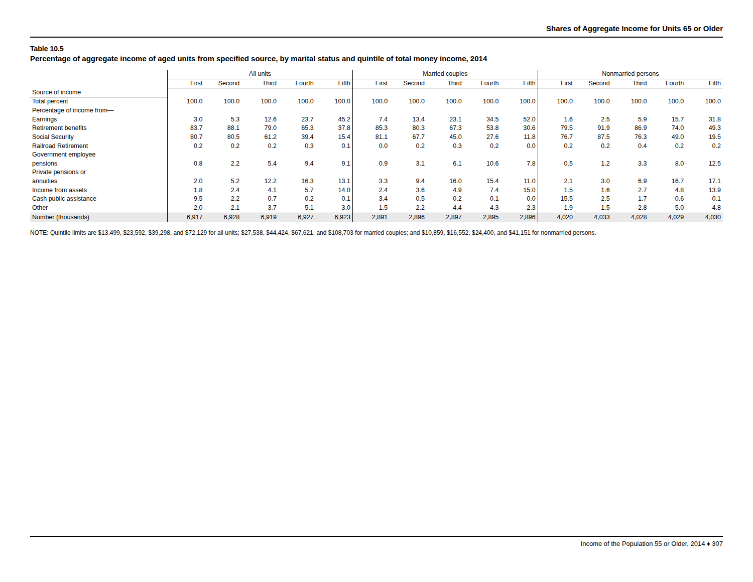Shares of Aggregate Income for Units 65 or Older
Table 10.5
Percentage of aggregate income of aged units from specified source, by marital status and quintile of total money income, 2014
| | All units | Married couples | Nonmarried persons |
| --- | --- | --- | --- |
| First | Second | Third | Fourth | Fifth | First | Second | Third | Fourth | Fifth | First | Second | Third | Fourth | Fifth |
| Source of income | | | | | | |
| Total percent | 100.0 | 100.0 | 100.0 | 100.0 | 100.0 | 100.0 | 100.0 | 100.0 | 100.0 | 100.0 | 100.0 | 100.0 | 100.0 | 100.0 | 100.0 |
| Percentage of income from— | | | | | | | | | | | | | | | |
| Earnings | 3.0 | 5.3 | 12.6 | 23.7 | 45.2 | 7.4 | 13.4 | 23.1 | 34.5 | 52.0 | 1.6 | 2.5 | 5.9 | 15.7 | 31.8 |
| Retirement benefits | 83.7 | 88.1 | 79.0 | 65.3 | 37.8 | 85.3 | 80.3 | 67.3 | 53.8 | 30.6 | 79.5 | 91.9 | 86.9 | 74.0 | 49.3 |
| Social Security | 80.7 | 80.5 | 61.2 | 39.4 | 15.4 | 81.1 | 67.7 | 45.0 | 27.6 | 11.8 | 76.7 | 87.5 | 76.3 | 49.0 | 19.5 |
| Railroad Retirement | 0.2 | 0.2 | 0.2 | 0.3 | 0.1 | 0.0 | 0.2 | 0.3 | 0.2 | 0.0 | 0.2 | 0.2 | 0.4 | 0.2 | 0.2 |
| Government employee | | | | | | | | | | | | | | | |
| pensions | 0.8 | 2.2 | 5.4 | 9.4 | 9.1 | 0.9 | 3.1 | 6.1 | 10.6 | 7.8 | 0.5 | 1.2 | 3.3 | 8.0 | 12.5 |
| Private pensions or | | | | | | | | | | | | | | | |
| annuities | 2.0 | 5.2 | 12.2 | 16.3 | 13.1 | 3.3 | 9.4 | 16.0 | 15.4 | 11.0 | 2.1 | 3.0 | 6.9 | 16.7 | 17.1 |
| Income from assets | 1.8 | 2.4 | 4.1 | 5.7 | 14.0 | 2.4 | 3.6 | 4.9 | 7.4 | 15.0 | 1.5 | 1.6 | 2.7 | 4.8 | 13.9 |
| Cash public assistance | 9.5 | 2.2 | 0.7 | 0.2 | 0.1 | 3.4 | 0.5 | 0.2 | 0.1 | 0.0 | 15.5 | 2.5 | 1.7 | 0.6 | 0.1 |
| Other | 2.0 | 2.1 | 3.7 | 5.1 | 3.0 | 1.5 | 2.2 | 4.4 | 4.3 | 2.3 | 1.9 | 1.5 | 2.8 | 5.0 | 4.8 |
| Number (thousands) | 6,917 | 6,928 | 6,919 | 6,927 | 6,923 | 2,891 | 2,896 | 2,897 | 2,895 | 2,896 | 4,020 | 4,033 | 4,028 | 4,029 | 4,030 |
NOTE: Quintile limits are $13,499, $23,592, $39,298, and $72,129 for all units; $27,538, $44,424, $67,621, and $108,703 for married couples; and $10,859, $16,552, $24,400, and $41,151 for nonmarried persons.
Income of the Population 55 or Older, 2014 ♦ 307